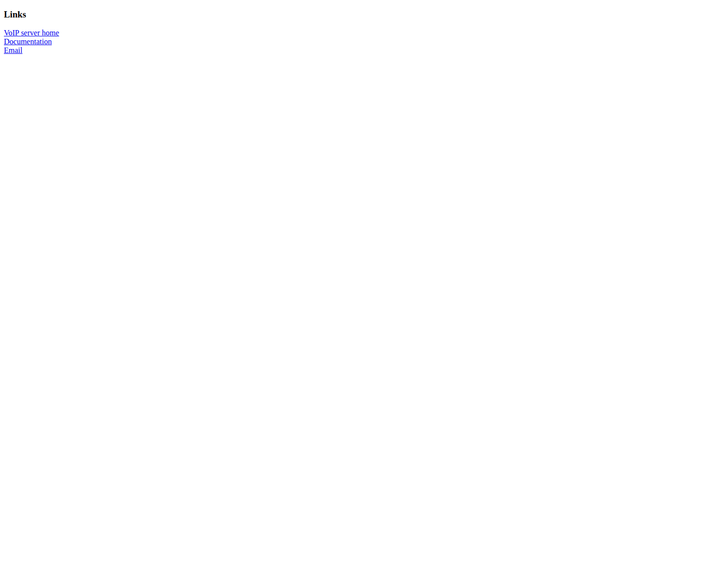Links
VoIP server home
Documentation
Email